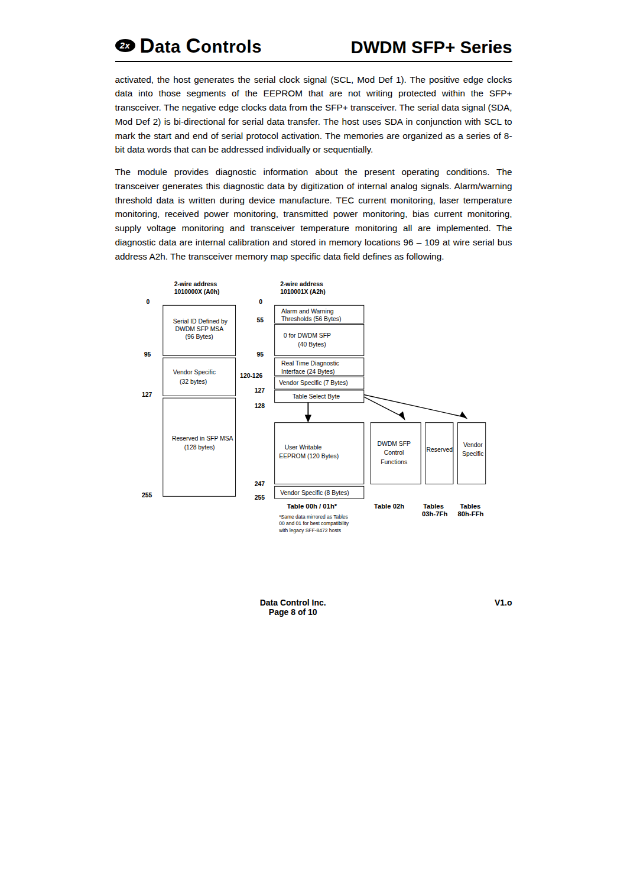2x Data Controls
DWDM SFP+ Series
activated, the host generates the serial clock signal (SCL, Mod Def 1). The positive edge clocks data into those segments of the EEPROM that are not writing protected within the SFP+ transceiver. The negative edge clocks data from the SFP+ transceiver. The serial data signal (SDA, Mod Def 2) is bi-directional for serial data transfer. The host uses SDA in conjunction with SCL to mark the start and end of serial protocol activation. The memories are organized as a series of 8-bit data words that can be addressed individually or sequentially.
The module provides diagnostic information about the present operating conditions. The transceiver generates this diagnostic data by digitization of internal analog signals. Alarm/warning threshold data is written during device manufacture. TEC current monitoring, laser temperature monitoring, received power monitoring, transmitted power monitoring, bias current monitoring, supply voltage monitoring and transceiver temperature monitoring all are implemented. The diagnostic data are internal calibration and stored in memory locations 96 – 109 at wire serial bus address A2h. The transceiver memory map specific data field defines as following.
2-wire address 1010000X (A0h) 2-wire address 1010001X (A2h) 0 95 127 255 Serial ID Defined by DWDM SFP MSA (96 Bytes) Vendor Specific (32 bytes) Reserved in SFP MSA (128 bytes) 0 55 95 120-126 127 128 247 255 Alarm and Warning Thresholds (56 Bytes) 0 for DWDM SFP (40 Bytes) Real Time Diagnostic Interface (24 Bytes) Vendor Specific (7 Bytes) Table Select Byte User Writable EEPROM (120 Bytes) Vendor Specific (8 Bytes) DWDM SFP Control Functions Reserved Vendor Specific Table 00h / 01h* Table 02h Tables 03h-7Fh Tables 80h-FFh *Same data mirrored as Tables 00 and 01 for best compatibility with legacy SFF-8472 hosts
Data Control Inc.
Page 8 of 10
V1.o